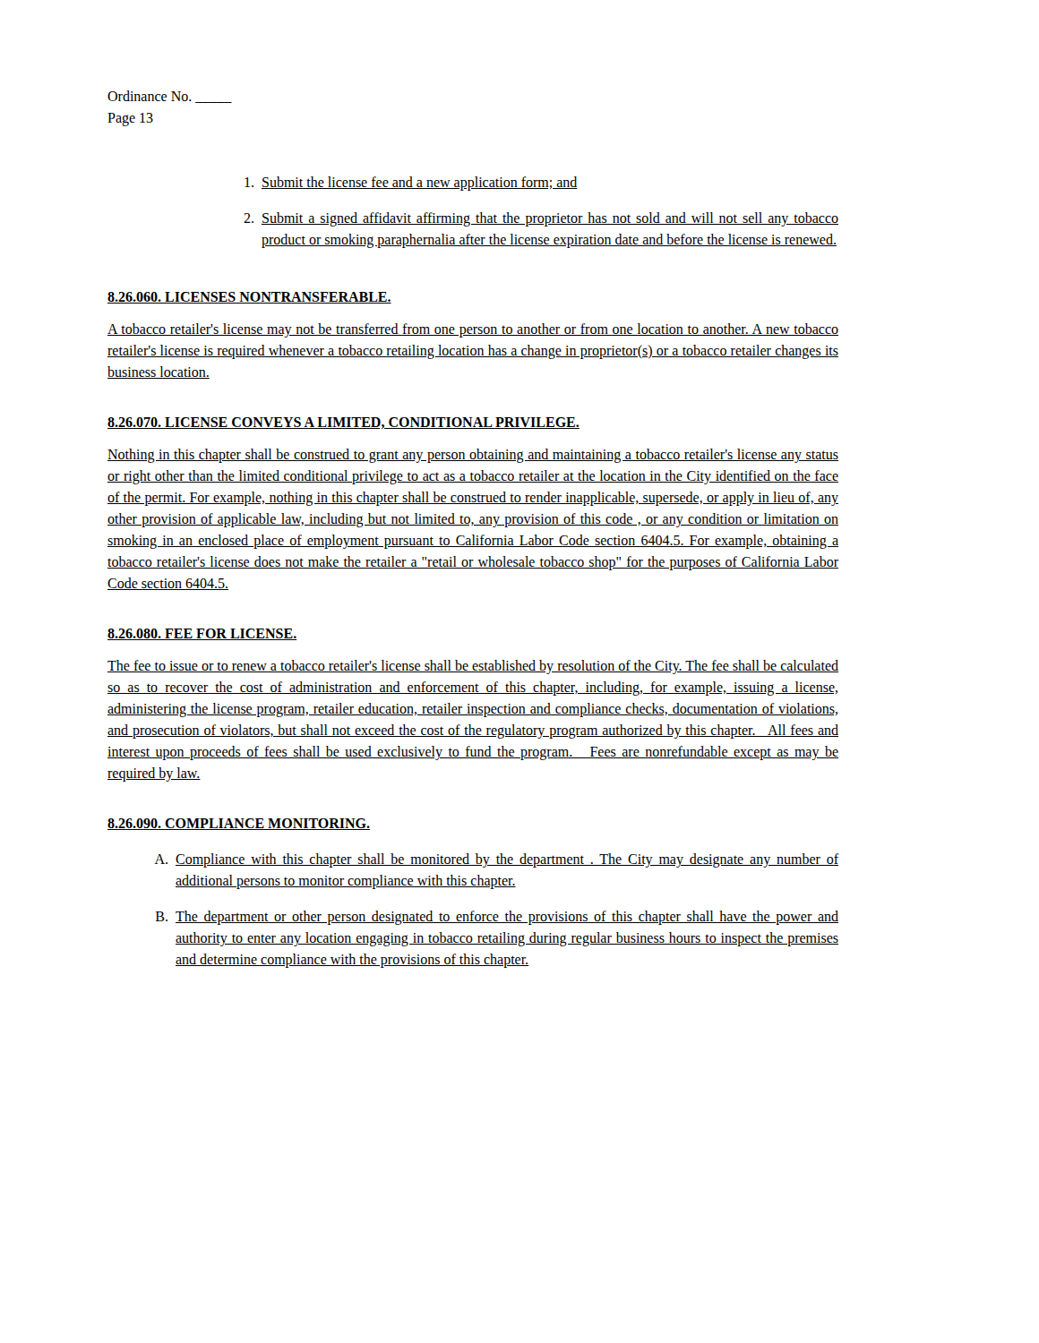Ordinance No. _____
Page 13
Submit the license fee and a new application form; and
Submit a signed affidavit affirming that the proprietor has not sold and will not sell any tobacco product or smoking paraphernalia after the license expiration date and before the license is renewed.
8.26.060. LICENSES NONTRANSFERABLE.
A tobacco retailer's license may not be transferred from one person to another or from one location to another. A new tobacco retailer's license is required whenever a tobacco retailing location has a change in proprietor(s) or a tobacco retailer changes its business location.
8.26.070. LICENSE CONVEYS A LIMITED, CONDITIONAL PRIVILEGE.
Nothing in this chapter shall be construed to grant any person obtaining and maintaining a tobacco retailer's license any status or right other than the limited conditional privilege to act as a tobacco retailer at the location in the City identified on the face of the permit. For example, nothing in this chapter shall be construed to render inapplicable, supersede, or apply in lieu of, any other provision of applicable law, including but not limited to, any provision of this code , or any condition or limitation on smoking in an enclosed place of employment pursuant to California Labor Code section 6404.5. For example, obtaining a tobacco retailer's license does not make the retailer a "retail or wholesale tobacco shop" for the purposes of California Labor Code section 6404.5.
8.26.080. FEE FOR LICENSE.
The fee to issue or to renew a tobacco retailer's license shall be established by resolution of the City. The fee shall be calculated so as to recover the cost of administration and enforcement of this chapter, including, for example, issuing a license, administering the license program, retailer education, retailer inspection and compliance checks, documentation of violations, and prosecution of violators, but shall not exceed the cost of the regulatory program authorized by this chapter. All fees and interest upon proceeds of fees shall be used exclusively to fund the program. Fees are nonrefundable except as may be required by law.
8.26.090. COMPLIANCE MONITORING.
Compliance with this chapter shall be monitored by the department . The City may designate any number of additional persons to monitor compliance with this chapter.
The department or other person designated to enforce the provisions of this chapter shall have the power and authority to enter any location engaging in tobacco retailing during regular business hours to inspect the premises and determine compliance with the provisions of this chapter.